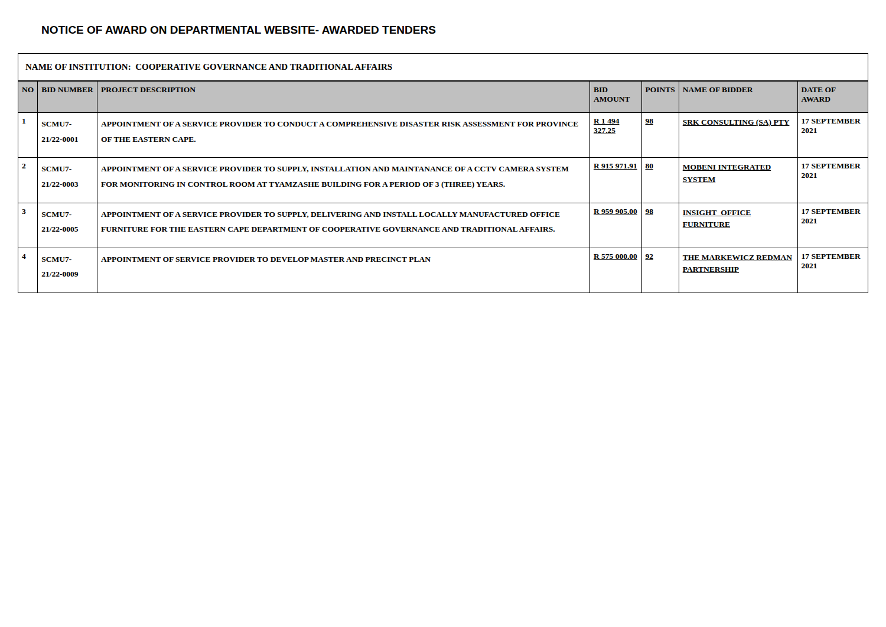NOTICE OF AWARD ON DEPARTMENTAL WEBSITE- AWARDED TENDERS
NAME OF INSTITUTION: COOPERATIVE GOVERNANCE AND TRADITIONAL AFFAIRS
| NO | BID NUMBER | PROJECT DESCRIPTION | BID AMOUNT | POINTS | NAME OF BIDDER | DATE OF AWARD |
| --- | --- | --- | --- | --- | --- | --- |
| 1 | SCMU7- 21/22-0001 | APPOINTMENT OF A SERVICE PROVIDER TO CONDUCT A COMPREHENSIVE DISASTER RISK ASSESSMENT FOR PROVINCE OF THE EASTERN CAPE. | R 1 494 327.25 | 98 | SRK CONSULTING (SA) PTY | 17 SEPTEMBER 2021 |
| 2 | SCMU7- 21/22-0003 | APPOINTMENT OF A SERVICE PROVIDER TO SUPPLY, INSTALLATION AND MAINTANANCE OF A CCTV CAMERA SYSTEM FOR MONITORING IN CONTROL ROOM AT TYAMZASHE BUILDING FOR A PERIOD OF 3 (THREE) YEARS. | R 915 971.91 | 80 | MOBENI INTEGRATED SYSTEM | 17 SEPTEMBER 2021 |
| 3 | SCMU7- 21/22-0005 | APPOINTMENT OF A SERVICE PROVIDER TO SUPPLY, DELIVERING AND INSTALL LOCALLY MANUFACTURED OFFICE FURNITURE FOR THE EASTERN CAPE DEPARTMENT OF COOPERATIVE GOVERNANCE AND TRADITIONAL AFFAIRS. | R 959 905.00 | 98 | INSIGHT OFFICE FURNITURE | 17 SEPTEMBER 2021 |
| 4 | SCMU7- 21/22-0009 | APPOINTMENT OF SERVICE PROVIDER TO DEVELOP MASTER AND PRECINCT PLAN | R 575 000.00 | 92 | THE MARKEWICZ REDMAN PARTNERSHIP | 17 SEPTEMBER 2021 |